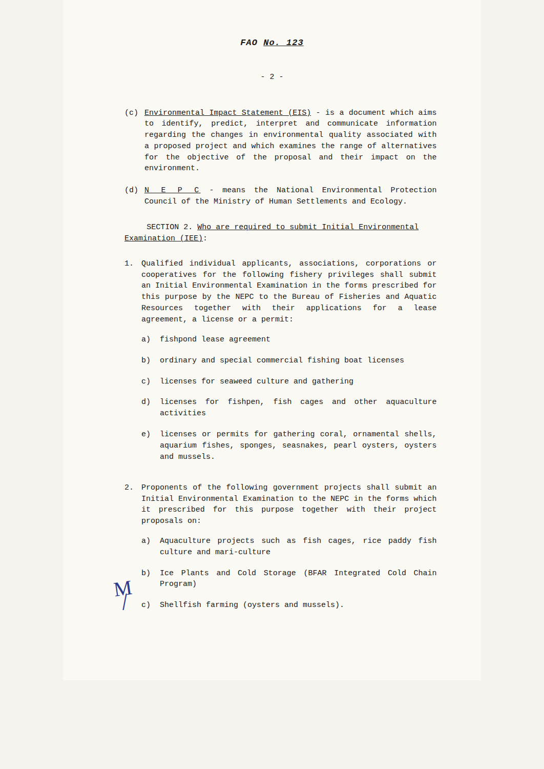FAO No. 123
- 2 -
(c) Environmental Impact Statement (EIS) - is a document which aims to identify, predict, interpret and communicate information regarding the changes in environmental quality associated with a proposed project and which examines the range of alternatives for the objective of the proposal and their impact on the environment.
(d) N E P C - means the National Environmental Protection Council of the Ministry of Human Settlements and Ecology.
SECTION 2. Who are required to submit Initial Environmental Examination (IEE):
1.
Qualified individual applicants, associations, corporations or cooperatives for the following fishery privileges shall submit an Initial Environmental Examination in the forms prescribed for this purpose by the NEPC to the Bureau of Fisheries and Aquatic Resources together with their applications for a lease agreement, a license or a permit:
a) fishpond lease agreement
b) ordinary and special commercial fishing boat licenses
c) licenses for seaweed culture and gathering
d) licenses for fishpen, fish cages and other aquaculture activities
e) licenses or permits for gathering coral, ornamental shells, aquarium fishes, sponges, seasnakes, pearl oysters, oysters and mussels.
2.
Proponents of the following government projects shall submit an Initial Environmental Examination to the NEPC in the forms which it prescribed for this purpose together with their project proposals on:
a) Aquaculture projects such as fish cages, rice paddy fish culture and mari-culture
b) Ice Plants and Cold Storage (BFAR Integrated Cold Chain Program)
c) Shellfish farming (oysters and mussels).
M /